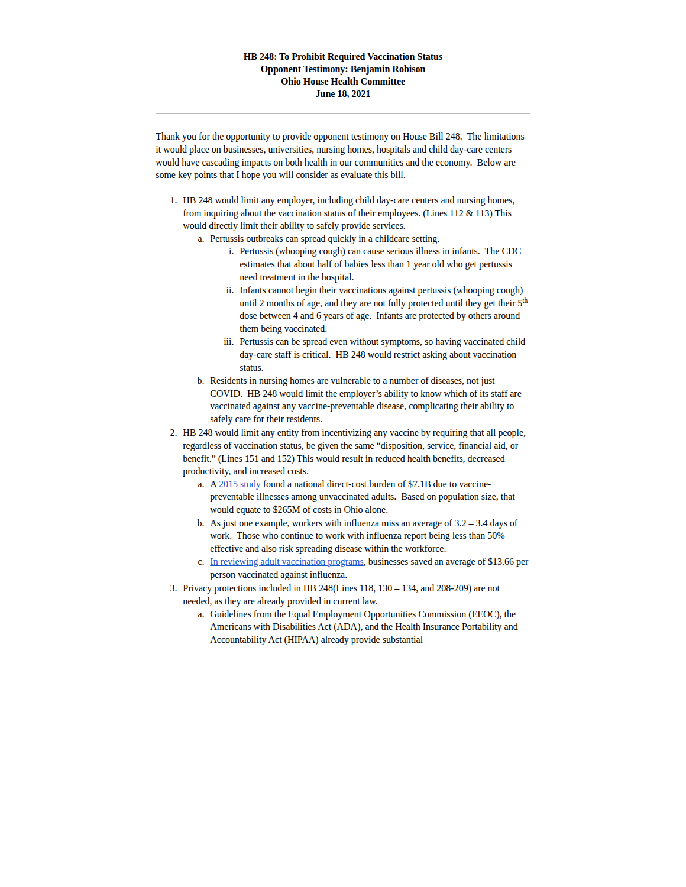HB 248: To Prohibit Required Vaccination Status
Opponent Testimony: Benjamin Robison
Ohio House Health Committee
June 18, 2021
Thank you for the opportunity to provide opponent testimony on House Bill 248. The limitations it would place on businesses, universities, nursing homes, hospitals and child day-care centers would have cascading impacts on both health in our communities and the economy. Below are some key points that I hope you will consider as evaluate this bill.
HB 248 would limit any employer, including child day-care centers and nursing homes, from inquiring about the vaccination status of their employees. (Lines 112 & 113) This would directly limit their ability to safely provide services.
Pertussis outbreaks can spread quickly in a childcare setting.
Pertussis (whooping cough) can cause serious illness in infants. The CDC estimates that about half of babies less than 1 year old who get pertussis need treatment in the hospital.
Infants cannot begin their vaccinations against pertussis (whooping cough) until 2 months of age, and they are not fully protected until they get their 5th dose between 4 and 6 years of age. Infants are protected by others around them being vaccinated.
Pertussis can be spread even without symptoms, so having vaccinated child day-care staff is critical. HB 248 would restrict asking about vaccination status.
Residents in nursing homes are vulnerable to a number of diseases, not just COVID. HB 248 would limit the employer’s ability to know which of its staff are vaccinated against any vaccine-preventable disease, complicating their ability to safely care for their residents.
HB 248 would limit any entity from incentivizing any vaccine by requiring that all people, regardless of vaccination status, be given the same “disposition, service, financial aid, or benefit.” (Lines 151 and 152) This would result in reduced health benefits, decreased productivity, and increased costs.
A 2015 study found a national direct-cost burden of $7.1B due to vaccine-preventable illnesses among unvaccinated adults. Based on population size, that would equate to $265M of costs in Ohio alone.
As just one example, workers with influenza miss an average of 3.2 – 3.4 days of work. Those who continue to work with influenza report being less than 50% effective and also risk spreading disease within the workforce.
In reviewing adult vaccination programs, businesses saved an average of $13.66 per person vaccinated against influenza.
Privacy protections included in HB 248(Lines 118, 130 – 134, and 208-209) are not needed, as they are already provided in current law.
Guidelines from the Equal Employment Opportunities Commission (EEOC), the Americans with Disabilities Act (ADA), and the Health Insurance Portability and Accountability Act (HIPAA) already provide substantial